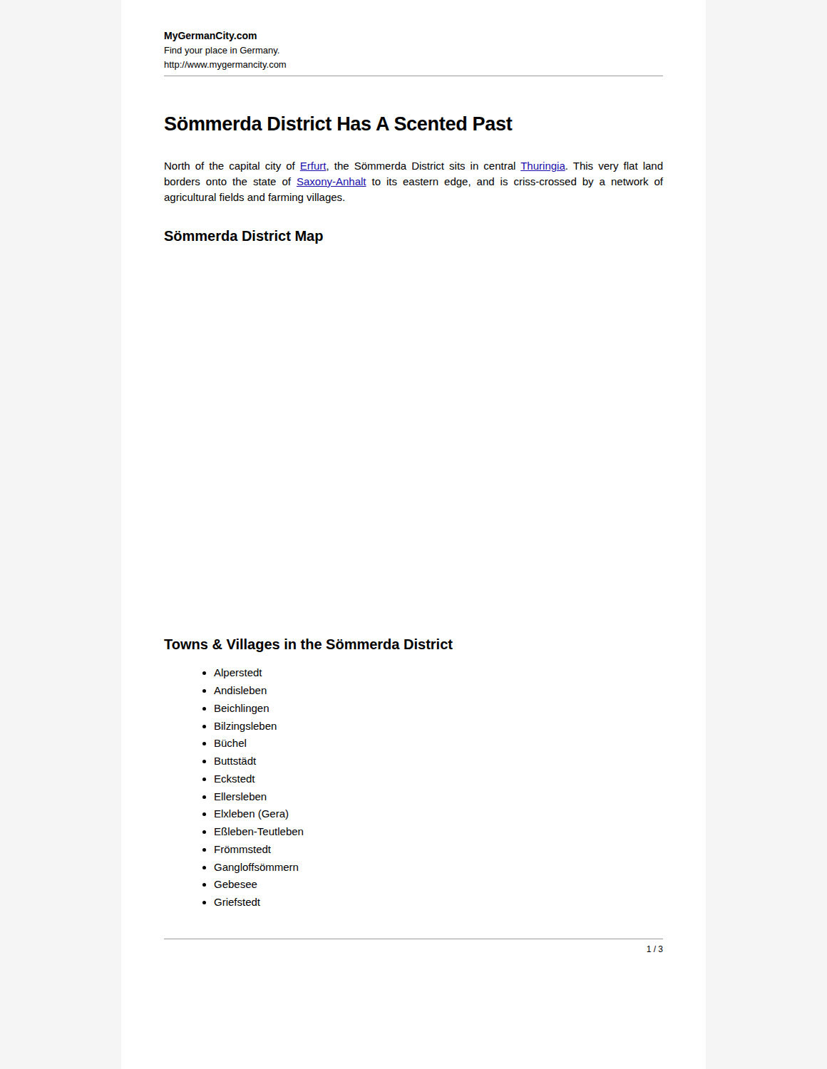MyGermanCity.com
Find your place in Germany.
http://www.mygermancity.com
Sömmerda District Has A Scented Past
North of the capital city of Erfurt, the Sömmerda District sits in central Thuringia. This very flat land borders onto the state of Saxony-Anhalt to its eastern edge, and is criss-crossed by a network of agricultural fields and farming villages.
Sömmerda District Map
Towns & Villages in the Sömmerda District
Alperstedt
Andisleben
Beichlingen
Bilzingsleben
Büchel
Buttstädt
Eckstedt
Ellersleben
Elxleben (Gera)
Eßleben-Teutleben
Frömmstedt
Gangloffsömmern
Gebesee
Griefstedt
1 / 3